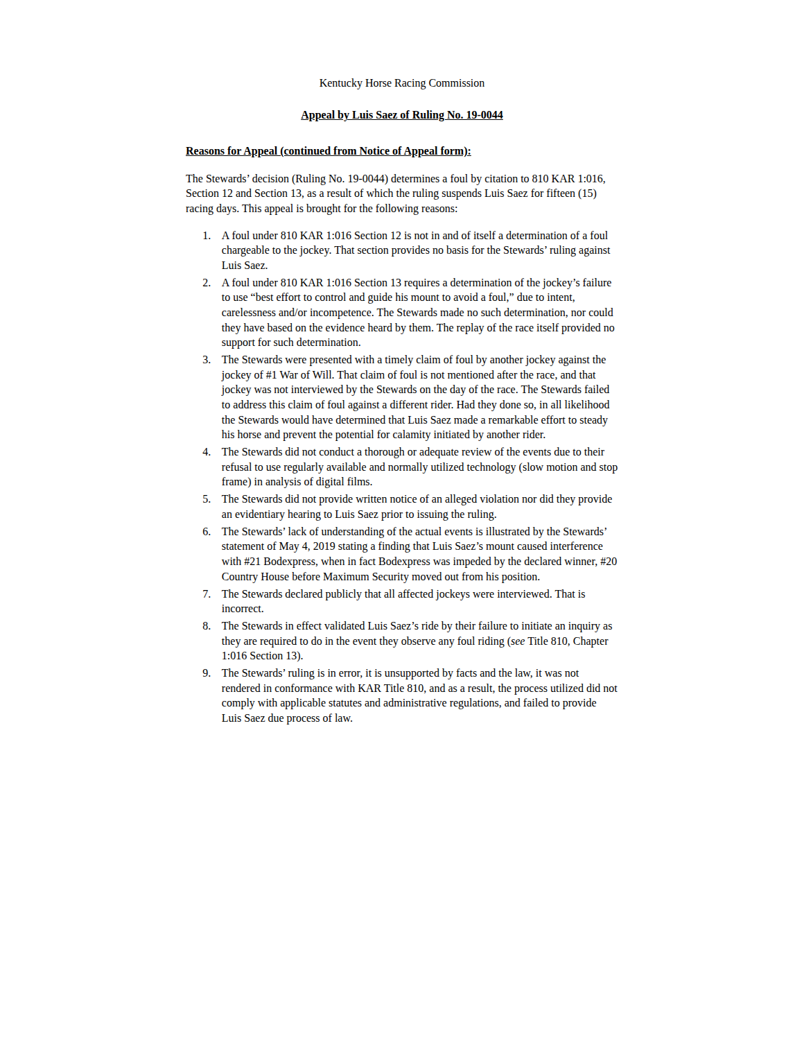Kentucky Horse Racing Commission
Appeal by Luis Saez of Ruling No. 19-0044
Reasons for Appeal (continued from Notice of Appeal form):
The Stewards’ decision (Ruling No. 19-0044) determines a foul by citation to 810 KAR 1:016, Section 12 and Section 13, as a result of which the ruling suspends Luis Saez for fifteen (15) racing days. This appeal is brought for the following reasons:
A foul under 810 KAR 1:016 Section 12 is not in and of itself a determination of a foul chargeable to the jockey. That section provides no basis for the Stewards’ ruling against Luis Saez.
A foul under 810 KAR 1:016 Section 13 requires a determination of the jockey’s failure to use “best effort to control and guide his mount to avoid a foul,” due to intent, carelessness and/or incompetence. The Stewards made no such determination, nor could they have based on the evidence heard by them. The replay of the race itself provided no support for such determination.
The Stewards were presented with a timely claim of foul by another jockey against the jockey of #1 War of Will. That claim of foul is not mentioned after the race, and that jockey was not interviewed by the Stewards on the day of the race. The Stewards failed to address this claim of foul against a different rider. Had they done so, in all likelihood the Stewards would have determined that Luis Saez made a remarkable effort to steady his horse and prevent the potential for calamity initiated by another rider.
The Stewards did not conduct a thorough or adequate review of the events due to their refusal to use regularly available and normally utilized technology (slow motion and stop frame) in analysis of digital films.
The Stewards did not provide written notice of an alleged violation nor did they provide an evidentiary hearing to Luis Saez prior to issuing the ruling.
The Stewards’ lack of understanding of the actual events is illustrated by the Stewards’ statement of May 4, 2019 stating a finding that Luis Saez’s mount caused interference with #21 Bodexpress, when in fact Bodexpress was impeded by the declared winner, #20 Country House before Maximum Security moved out from his position.
The Stewards declared publicly that all affected jockeys were interviewed. That is incorrect.
The Stewards in effect validated Luis Saez’s ride by their failure to initiate an inquiry as they are required to do in the event they observe any foul riding (see Title 810, Chapter 1:016 Section 13).
The Stewards’ ruling is in error, it is unsupported by facts and the law, it was not rendered in conformance with KAR Title 810, and as a result, the process utilized did not comply with applicable statutes and administrative regulations, and failed to provide Luis Saez due process of law.